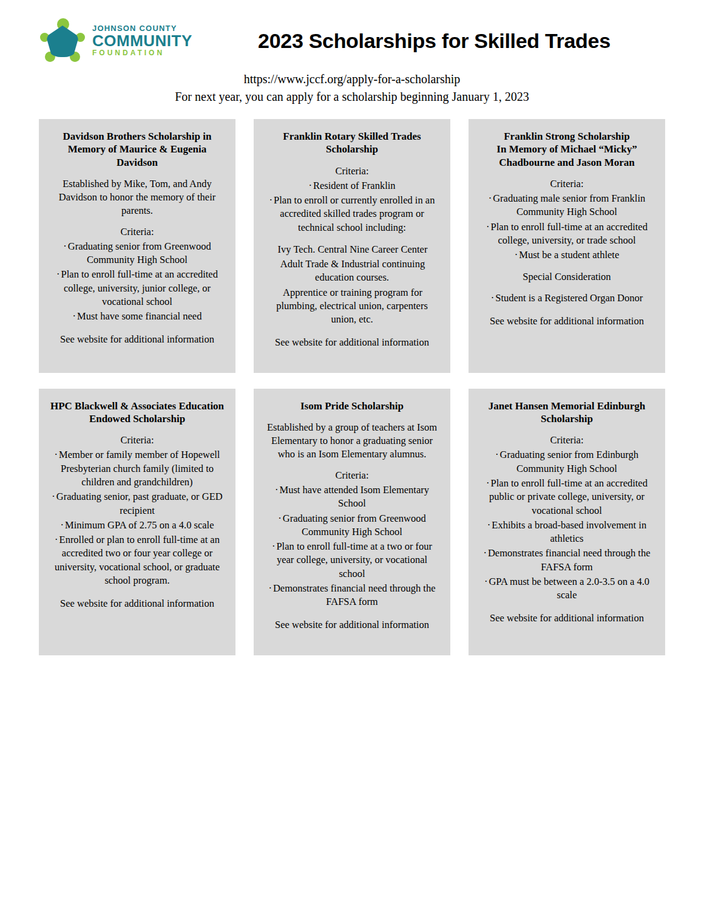JOHNSON COUNTY
COMMUNITY
FOUNDATION
2023 Scholarships for Skilled Trades
https://www.jccf.org/apply-for-a-scholarship
For next year, you can apply for a scholarship beginning January 1, 2023
Davidson Brothers Scholarship in Memory of Maurice & Eugenia Davidson
Established by Mike, Tom, and Andy Davidson to honor the memory of their parents.
Criteria:
Graduating senior from Greenwood Community High School
Plan to enroll full-time at an accredited college, university, junior college, or vocational school
Must have some financial need
See website for additional information
Franklin Rotary Skilled Trades Scholarship
Criteria:
Resident of Franklin
Plan to enroll or currently enrolled in an accredited skilled trades program or technical school including:
Ivy Tech. Central Nine Career Center
Adult Trade & Industrial continuing education courses.
Apprentice or training program for plumbing, electrical union, carpenters union, etc.
See website for additional information
Franklin Strong Scholarship
In Memory of Michael “Micky” Chadbourne and Jason Moran
Criteria:
Graduating male senior from Franklin Community High School
Plan to enroll full-time at an accredited college, university, or trade school
Must be a student athlete
Special Consideration
Student is a Registered Organ Donor
See website for additional information
HPC Blackwell & Associates Education Endowed Scholarship
Criteria:
Member or family member of Hopewell Presbyterian church family (limited to children and grandchildren)
Graduating senior, past graduate, or GED recipient
Minimum GPA of 2.75 on a 4.0 scale
Enrolled or plan to enroll full-time at an accredited two or four year college or university, vocational school, or graduate school program.
See website for additional information
Isom Pride Scholarship
Established by a group of teachers at Isom Elementary to honor a graduating senior who is an Isom Elementary alumnus.
Criteria:
Must have attended Isom Elementary School
Graduating senior from Greenwood Community High School
Plan to enroll full-time at a two or four year college, university, or vocational school
Demonstrates financial need through the FAFSA form
See website for additional information
Janet Hansen Memorial Edinburgh Scholarship
Criteria:
Graduating senior from Edinburgh Community High School
Plan to enroll full-time at an accredited public or private college, university, or vocational school
Exhibits a broad-based involvement in athletics
Demonstrates financial need through the FAFSA form
GPA must be between a 2.0-3.5 on a 4.0 scale
See website for additional information